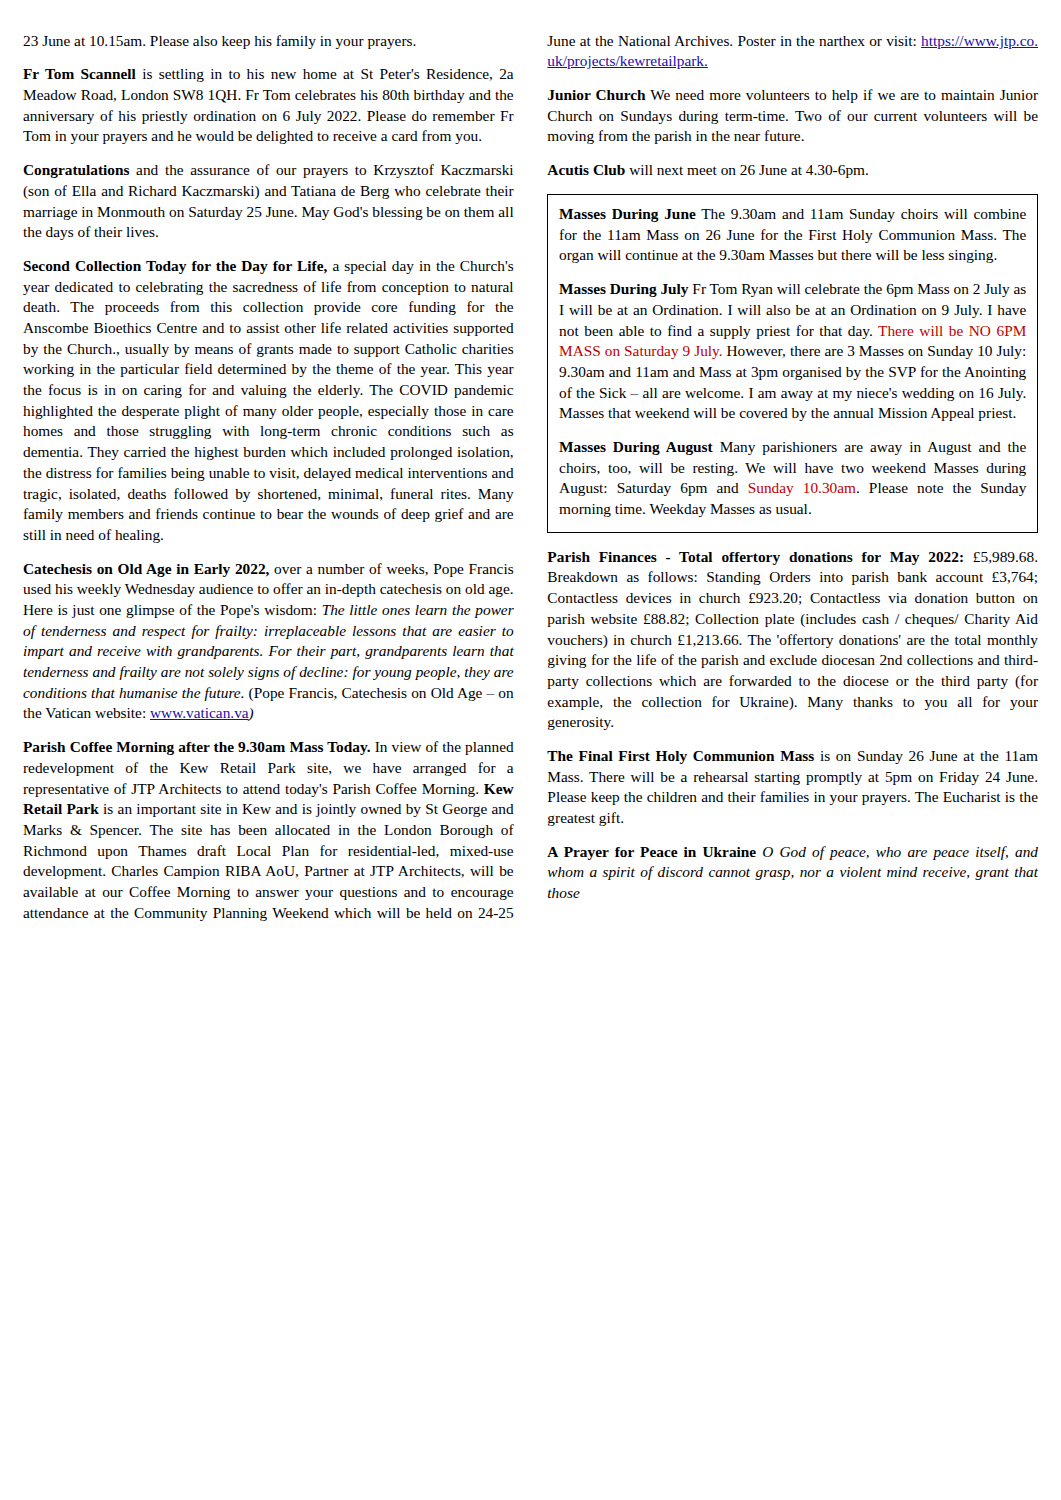23 June at 10.15am. Please also keep his family in your prayers.
Fr Tom Scannell is settling in to his new home at St Peter's Residence, 2a Meadow Road, London SW8 1QH. Fr Tom celebrates his 80th birthday and the anniversary of his priestly ordination on 6 July 2022. Please do remember Fr Tom in your prayers and he would be delighted to receive a card from you.
Congratulations and the assurance of our prayers to Krzysztof Kaczmarski (son of Ella and Richard Kaczmarski) and Tatiana de Berg who celebrate their marriage in Monmouth on Saturday 25 June. May God's blessing be on them all the days of their lives.
Second Collection Today for the Day for Life, a special day in the Church's year dedicated to celebrating the sacredness of life from conception to natural death. The proceeds from this collection provide core funding for the Anscombe Bioethics Centre and to assist other life related activities supported by the Church., usually by means of grants made to support Catholic charities working in the particular field determined by the theme of the year. This year the focus is in on caring for and valuing the elderly. The COVID pandemic highlighted the desperate plight of many older people, especially those in care homes and those struggling with long-term chronic conditions such as dementia. They carried the highest burden which included prolonged isolation, the distress for families being unable to visit, delayed medical interventions and tragic, isolated, deaths followed by shortened, minimal, funeral rites. Many family members and friends continue to bear the wounds of deep grief and are still in need of healing.
Catechesis on Old Age in Early 2022, over a number of weeks, Pope Francis used his weekly Wednesday audience to offer an in-depth catechesis on old age. Here is just one glimpse of the Pope's wisdom: The little ones learn the power of tenderness and respect for frailty: irreplaceable lessons that are easier to impart and receive with grandparents. For their part, grandparents learn that tenderness and frailty are not solely signs of decline: for young people, they are conditions that humanise the future. (Pope Francis, Catechesis on Old Age – on the Vatican website: www.vatican.va)
Parish Coffee Morning after the 9.30am Mass Today. In view of the planned redevelopment of the Kew Retail Park site, we have arranged for a representative of JTP Architects to attend today's Parish Coffee Morning. Kew Retail Park is an important site in Kew and is jointly owned by St George and Marks & Spencer. The site has been allocated in the London Borough of Richmond upon Thames draft Local Plan for residential-led, mixed-use development. Charles Campion RIBA AoU, Partner at JTP Architects, will be available at our Coffee Morning to answer your questions and to encourage attendance at the Community Planning Weekend which will be held on 24-25 June at the National Archives. Poster in the narthex or visit: https://www.jtp.co.uk/projects/kewretailpark.
Junior Church We need more volunteers to help if we are to maintain Junior Church on Sundays during term-time. Two of our current volunteers will be moving from the parish in the near future.
Acutis Club will next meet on 26 June at 4.30-6pm.
Masses During June The 9.30am and 11am Sunday choirs will combine for the 11am Mass on 26 June for the First Holy Communion Mass. The organ will continue at the 9.30am Masses but there will be less singing.
Masses During July Fr Tom Ryan will celebrate the 6pm Mass on 2 July as I will be at an Ordination. I will also be at an Ordination on 9 July. I have not been able to find a supply priest for that day. There will be NO 6PM MASS on Saturday 9 July. However, there are 3 Masses on Sunday 10 July: 9.30am and 11am and Mass at 3pm organised by the SVP for the Anointing of the Sick – all are welcome. I am away at my niece's wedding on 16 July. Masses that weekend will be covered by the annual Mission Appeal priest.
Masses During August Many parishioners are away in August and the choirs, too, will be resting. We will have two weekend Masses during August: Saturday 6pm and Sunday 10.30am. Please note the Sunday morning time. Weekday Masses as usual.
Parish Finances - Total offertory donations for May 2022: £5,989.68. Breakdown as follows: Standing Orders into parish bank account £3,764; Contactless devices in church £923.20; Contactless via donation button on parish website £88.82; Collection plate (includes cash / cheques/ Charity Aid vouchers) in church £1,213.66. The 'offertory donations' are the total monthly giving for the life of the parish and exclude diocesan 2nd collections and third-party collections which are forwarded to the diocese or the third party (for example, the collection for Ukraine). Many thanks to you all for your generosity.
The Final First Holy Communion Mass is on Sunday 26 June at the 11am Mass. There will be a rehearsal starting promptly at 5pm on Friday 24 June. Please keep the children and their families in your prayers. The Eucharist is the greatest gift.
A Prayer for Peace in Ukraine O God of peace, who are peace itself, and whom a spirit of discord cannot grasp, nor a violent mind receive, grant that those